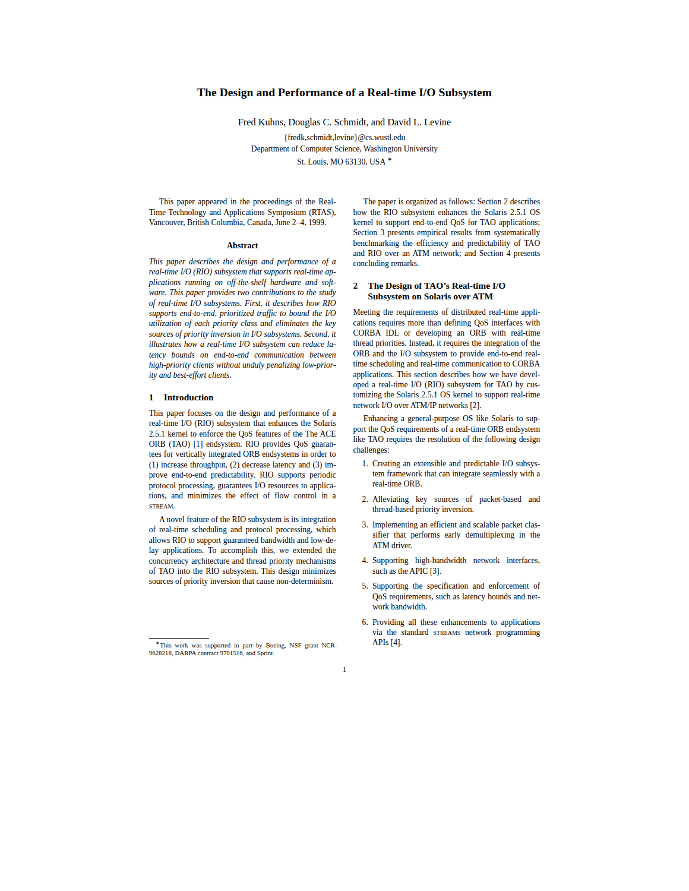The Design and Performance of a Real-time I/O Subsystem
Fred Kuhns, Douglas C. Schmidt, and David L. Levine
{fredk,schmidt,levine}@cs.wustl.edu
Department of Computer Science, Washington University
St. Louis, MO 63130, USA ∗
This paper appeared in the proceedings of the Real-Time Technology and Applications Symposium (RTAS), Vancouver, British Columbia, Canada, June 2–4, 1999.
Abstract
This paper describes the design and performance of a real-time I/O (RIO) subsystem that supports real-time applications running on off-the-shelf hardware and software. This paper provides two contributions to the study of real-time I/O subsystems. First, it describes how RIO supports end-to-end, prioritized traffic to bound the I/O utilization of each priority class and eliminates the key sources of priority inversion in I/O subsystems. Second, it illustrates how a real-time I/O subsystem can reduce latency bounds on end-to-end communication between high-priority clients without unduly penalizing low-priority and best-effort clients.
1 Introduction
This paper focuses on the design and performance of a real-time I/O (RIO) subsystem that enhances the Solaris 2.5.1 kernel to enforce the QoS features of the The ACE ORB (TAO) [1] endsystem. RIO provides QoS guarantees for vertically integrated ORB endsystems in order to (1) increase throughput, (2) decrease latency and (3) improve end-to-end predictability. RIO supports periodic protocol processing, guarantees I/O resources to applications, and minimizes the effect of flow control in a stream.
A novel feature of the RIO subsystem is its integration of real-time scheduling and protocol processing, which allows RIO to support guaranteed bandwidth and low-delay applications. To accomplish this, we extended the concurrency architecture and thread priority mechanisms of TAO into the RIO subsystem. This design minimizes sources of priority inversion that cause non-determinism.
The paper is organized as follows: Section 2 describes how the RIO subsystem enhances the Solaris 2.5.1 OS kernel to support end-to-end QoS for TAO applications; Section 3 presents empirical results from systematically benchmarking the efficiency and predictability of TAO and RIO over an ATM network; and Section 4 presents concluding remarks.
2 The Design of TAO’s Real-time I/O
Subsystem on Solaris over ATM
Meeting the requirements of distributed real-time applications requires more than defining QoS interfaces with CORBA IDL or developing an ORB with real-time thread priorities. Instead, it requires the integration of the ORB and the I/O subsystem to provide end-to-end real-time scheduling and real-time communication to CORBA applications. This section describes how we have developed a real-time I/O (RIO) subsystem for TAO by customizing the Solaris 2.5.1 OS kernel to support real-time network I/O over ATM/IP networks [2].
Enhancing a general-purpose OS like Solaris to support the QoS requirements of a real-time ORB endsystem like TAO requires the resolution of the following design challenges:
Creating an extensible and predictable I/O subsystem framework that can integrate seamlessly with a real-time ORB.
Alleviating key sources of packet-based and thread-based priority inversion.
Implementing an efficient and scalable packet classifier that performs early demultiplexing in the ATM driver.
Supporting high-bandwidth network interfaces, such as the APIC [3].
Supporting the specification and enforcement of QoS requirements, such as latency bounds and network bandwidth.
Providing all these enhancements to applications via the standard streams network programming APIs [4].
∗This work was supported in part by Boeing, NSF grant NCR-9628218, DARPA contract 9701516, and Sprint.
1